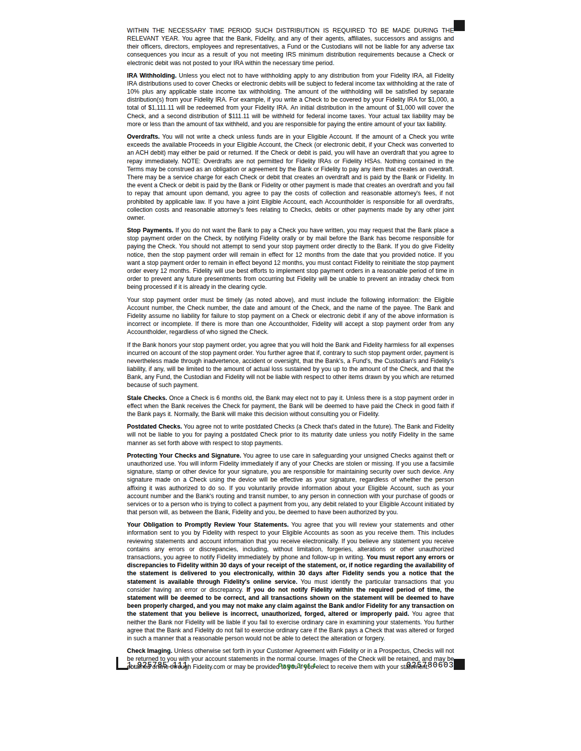WITHIN THE NECESSARY TIME PERIOD SUCH DISTRIBUTION IS REQUIRED TO BE MADE DURING THE RELEVANT YEAR. You agree that the Bank, Fidelity, and any of their agents, affiliates, successors and assigns and their officers, directors, employees and representatives, a Fund or the Custodians will not be liable for any adverse tax consequences you incur as a result of you not meeting IRS minimum distribution requirements because a Check or electronic debit was not posted to your IRA within the necessary time period.
IRA Withholding. Unless you elect not to have withholding apply to any distribution from your Fidelity IRA, all Fidelity IRA distributions used to cover Checks or electronic debits will be subject to federal income tax withholding at the rate of 10% plus any applicable state income tax withholding. The amount of the withholding will be satisfied by separate distribution(s) from your Fidelity IRA. For example, if you write a Check to be covered by your Fidelity IRA for $1,000, a total of $1,111.11 will be redeemed from your Fidelity IRA. An initial distribution in the amount of $1,000 will cover the Check, and a second distribution of $111.11 will be withheld for federal income taxes. Your actual tax liability may be more or less than the amount of tax withheld, and you are responsible for paying the entire amount of your tax liability.
Overdrafts. You will not write a check unless funds are in your Eligible Account. If the amount of a Check you write exceeds the available Proceeds in your Eligible Account, the Check (or electronic debit, if your Check was converted to an ACH debit) may either be paid or returned. If the Check or debit is paid, you will have an overdraft that you agree to repay immediately. NOTE: Overdrafts are not permitted for Fidelity IRAs or Fidelity HSAs. Nothing contained in the Terms may be construed as an obligation or agreement by the Bank or Fidelity to pay any item that creates an overdraft. There may be a service charge for each Check or debit that creates an overdraft and is paid by the Bank or Fidelity. In the event a Check or debit is paid by the Bank or Fidelity or other payment is made that creates an overdraft and you fail to repay that amount upon demand, you agree to pay the costs of collection and reasonable attorney's fees, if not prohibited by applicable law. If you have a joint Eligible Account, each Accountholder is responsible for all overdrafts, collection costs and reasonable attorney's fees relating to Checks, debits or other payments made by any other joint owner.
Stop Payments. If you do not want the Bank to pay a Check you have written, you may request that the Bank place a stop payment order on the Check, by notifying Fidelity orally or by mail before the Bank has become responsible for paying the Check. You should not attempt to send your stop payment order directly to the Bank. If you do give Fidelity notice, then the stop payment order will remain in effect for 12 months from the date that you provided notice. If you want a stop payment order to remain in effect beyond 12 months, you must contact Fidelity to reinitiate the stop payment order every 12 months. Fidelity will use best efforts to implement stop payment orders in a reasonable period of time in order to prevent any future presentments from occurring but Fidelity will be unable to prevent an intraday check from being processed if it is already in the clearing cycle.
Your stop payment order must be timely (as noted above), and must include the following information: the Eligible Account number, the Check number, the date and amount of the Check, and the name of the payee. The Bank and Fidelity assume no liability for failure to stop payment on a Check or electronic debit if any of the above information is incorrect or incomplete. If there is more than one Accountholder, Fidelity will accept a stop payment order from any Accountholder, regardless of who signed the Check.
If the Bank honors your stop payment order, you agree that you will hold the Bank and Fidelity harmless for all expenses incurred on account of the stop payment order. You further agree that if, contrary to such stop payment order, payment is nevertheless made through inadvertence, accident or oversight, that the Bank's, a Fund's, the Custodian's and Fidelity's liability, if any, will be limited to the amount of actual loss sustained by you up to the amount of the Check, and that the Bank, any Fund, the Custodian and Fidelity will not be liable with respect to other items drawn by you which are returned because of such payment.
Stale Checks. Once a Check is 6 months old, the Bank may elect not to pay it. Unless there is a stop payment order in effect when the Bank receives the Check for payment, the Bank will be deemed to have paid the Check in good faith if the Bank pays it. Normally, the Bank will make this decision without consulting you or Fidelity.
Postdated Checks. You agree not to write postdated Checks (a Check that's dated in the future). The Bank and Fidelity will not be liable to you for paying a postdated Check prior to its maturity date unless you notify Fidelity in the same manner as set forth above with respect to stop payments.
Protecting Your Checks and Signature. You agree to use care in safeguarding your unsigned Checks against theft or unauthorized use. You will inform Fidelity immediately if any of your Checks are stolen or missing. If you use a facsimile signature, stamp or other device for your signature, you are responsible for maintaining security over such device. Any signature made on a Check using the device will be effective as your signature, regardless of whether the person affixing it was authorized to do so. If you voluntarily provide information about your Eligible Account, such as your account number and the Bank's routing and transit number, to any person in connection with your purchase of goods or services or to a person who is trying to collect a payment from you, any debit related to your Eligible Account initiated by that person will, as between the Bank, Fidelity and you, be deemed to have been authorized by you.
Your Obligation to Promptly Review Your Statements. You agree that you will review your statements and other information sent to you by Fidelity with respect to your Eligible Accounts as soon as you receive them. This includes reviewing statements and account information that you receive electronically. If you believe any statement you receive contains any errors or discrepancies, including, without limitation, forgeries, alterations or other unauthorized transactions, you agree to notify Fidelity immediately by phone and follow-up in writing. You must report any errors or discrepancies to Fidelity within 30 days of your receipt of the statement, or, if notice regarding the availability of the statement is delivered to you electronically, within 30 days after Fidelity sends you a notice that the statement is available through Fidelity's online service. You must identify the particular transactions that you consider having an error or discrepancy. If you do not notify Fidelity within the required period of time, the statement will be deemed to be correct, and all transactions shown on the statement will be deemed to have been properly charged, and you may not make any claim against the Bank and/or Fidelity for any transaction on the statement that you believe is incorrect, unauthorized, forged, altered or improperly paid. You agree that neither the Bank nor Fidelity will be liable if you fail to exercise ordinary care in examining your statements. You further agree that the Bank and Fidelity do not fail to exercise ordinary care if the Bank pays a Check that was altered or forged in such a manner that a reasonable person would not be able to detect the alteration or forgery.
Check Imaging. Unless otherwise set forth in your Customer Agreement with Fidelity or in a Prospectus, Checks will not be returned to you with your account statements in the normal course. Images of the Check will be retained, and may be obtained online through Fidelity.com or may be provided to you if you elect to receive them with your statement.
1.925785.111 Page 3 of 4 025780603